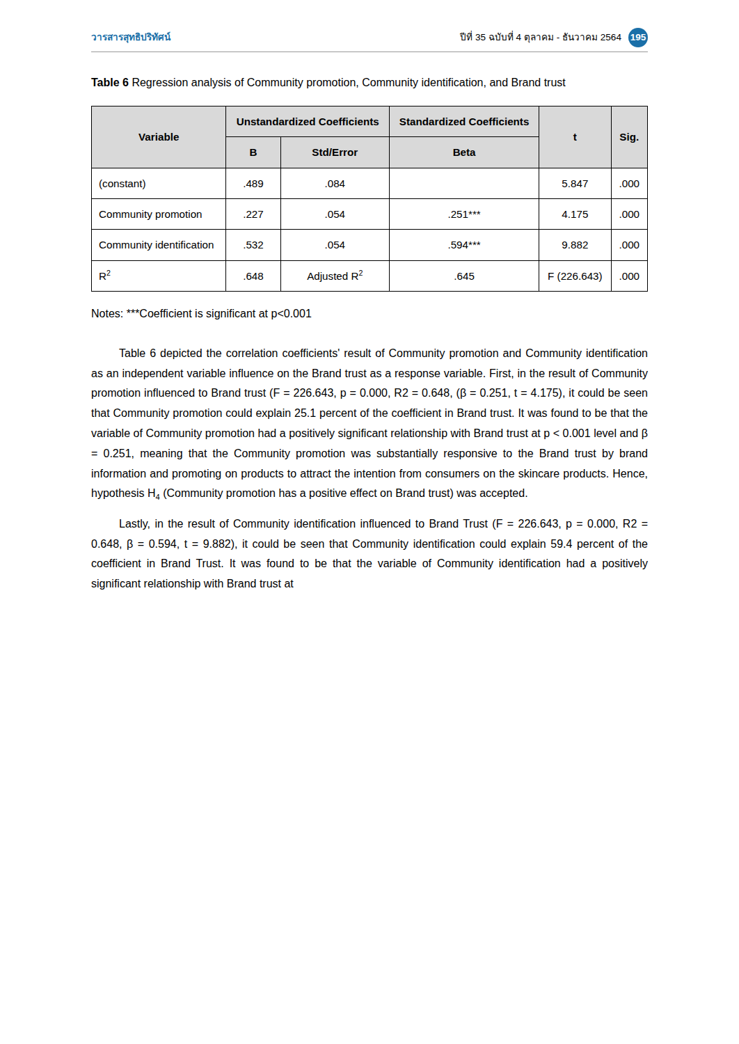วารสารสุทธิปริทัศน์
ปีที่ 35 ฉบับที่ 4 ตุลาคม - ธันวาคม 2564 195
Table 6 Regression analysis of Community promotion, Community identification, and Brand trust
| Variable | Unstandardized Coefficients | Standardized Coefficients | t | Sig. |
| --- | --- | --- | --- | --- |
| B | Std/Error | Beta |
| (constant) | .489 | .084 | | 5.847 | .000 |
| Community promotion | .227 | .054 | .251*** | 4.175 | .000 |
| Community identification | .532 | .054 | .594*** | 9.882 | .000 |
| R 2 | .648 | Adjusted R 2 | .645 | F (226.643) | .000 |
Notes: ***Coefficient is significant at p<0.001
Table 6 depicted the correlation coefficients' result of Community promotion and Community identification as an independent variable influence on the Brand trust as a response variable. First, in the result of Community promotion influenced to Brand trust (F = 226.643, p = 0.000, R2 = 0.648, (β = 0.251, t = 4.175), it could be seen that Community promotion could explain 25.1 percent of the coefficient in Brand trust. It was found to be that the variable of Community promotion had a positively significant relationship with Brand trust at p < 0.001 level and β = 0.251, meaning that the Community promotion was substantially responsive to the Brand trust by brand information and promoting on products to attract the intention from consumers on the skincare products. Hence, hypothesis H4 (Community promotion has a positive effect on Brand trust) was accepted.
Lastly, in the result of Community identification influenced to Brand Trust (F = 226.643, p = 0.000, R2 = 0.648, β = 0.594, t = 9.882), it could be seen that Community identification could explain 59.4 percent of the coefficient in Brand Trust. It was found to be that the variable of Community identification had a positively significant relationship with Brand trust at